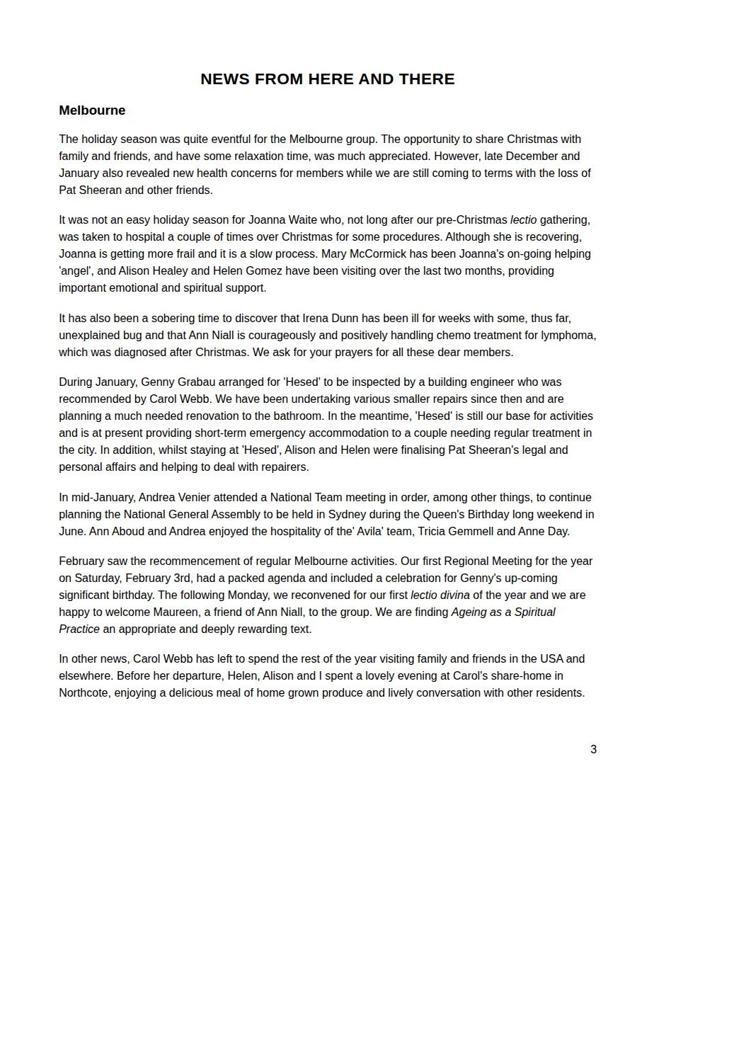NEWS FROM HERE AND THERE
Melbourne
The holiday season was quite eventful for the Melbourne group. The opportunity to share Christmas with family and friends, and have some relaxation time, was much appreciated. However, late December and January also revealed new health concerns for members while we are still coming to terms with the loss of Pat Sheeran and other friends.
It was not an easy holiday season for Joanna Waite who, not long after our pre-Christmas lectio gathering, was taken to hospital a couple of times over Christmas for some procedures. Although she is recovering, Joanna is getting more frail and it is a slow process. Mary McCormick has been Joanna's on-going helping 'angel', and Alison Healey and Helen Gomez have been visiting over the last two months, providing important emotional and spiritual support.
It has also been a sobering time to discover that Irena Dunn has been ill for weeks with some, thus far, unexplained bug and that Ann Niall is courageously and positively handling chemo treatment for lymphoma, which was diagnosed after Christmas. We ask for your prayers for all these dear members.
During January, Genny Grabau arranged for 'Hesed' to be inspected by a building engineer who was recommended by Carol Webb. We have been undertaking various smaller repairs since then and are planning a much needed renovation to the bathroom. In the meantime, 'Hesed' is still our base for activities and is at present providing short-term emergency accommodation to a couple needing regular treatment in the city. In addition, whilst staying at 'Hesed', Alison and Helen were finalising Pat Sheeran's legal and personal affairs and helping to deal with repairers.
In mid-January, Andrea Venier attended a National Team meeting in order, among other things, to continue planning the National General Assembly to be held in Sydney during the Queen's Birthday long weekend in June. Ann Aboud and Andrea enjoyed the hospitality of the' Avila' team, Tricia Gemmell and Anne Day.
February saw the recommencement of regular Melbourne activities. Our first Regional Meeting for the year on Saturday, February 3rd, had a packed agenda and included a celebration for Genny's up-coming significant birthday. The following Monday, we reconvened for our first lectio divina of the year and we are happy to welcome Maureen, a friend of Ann Niall, to the group. We are finding Ageing as a Spiritual Practice an appropriate and deeply rewarding text.
In other news, Carol Webb has left to spend the rest of the year visiting family and friends in the USA and elsewhere. Before her departure, Helen, Alison and I spent a lovely evening at Carol's share-home in Northcote, enjoying a delicious meal of home grown produce and lively conversation with other residents.
3